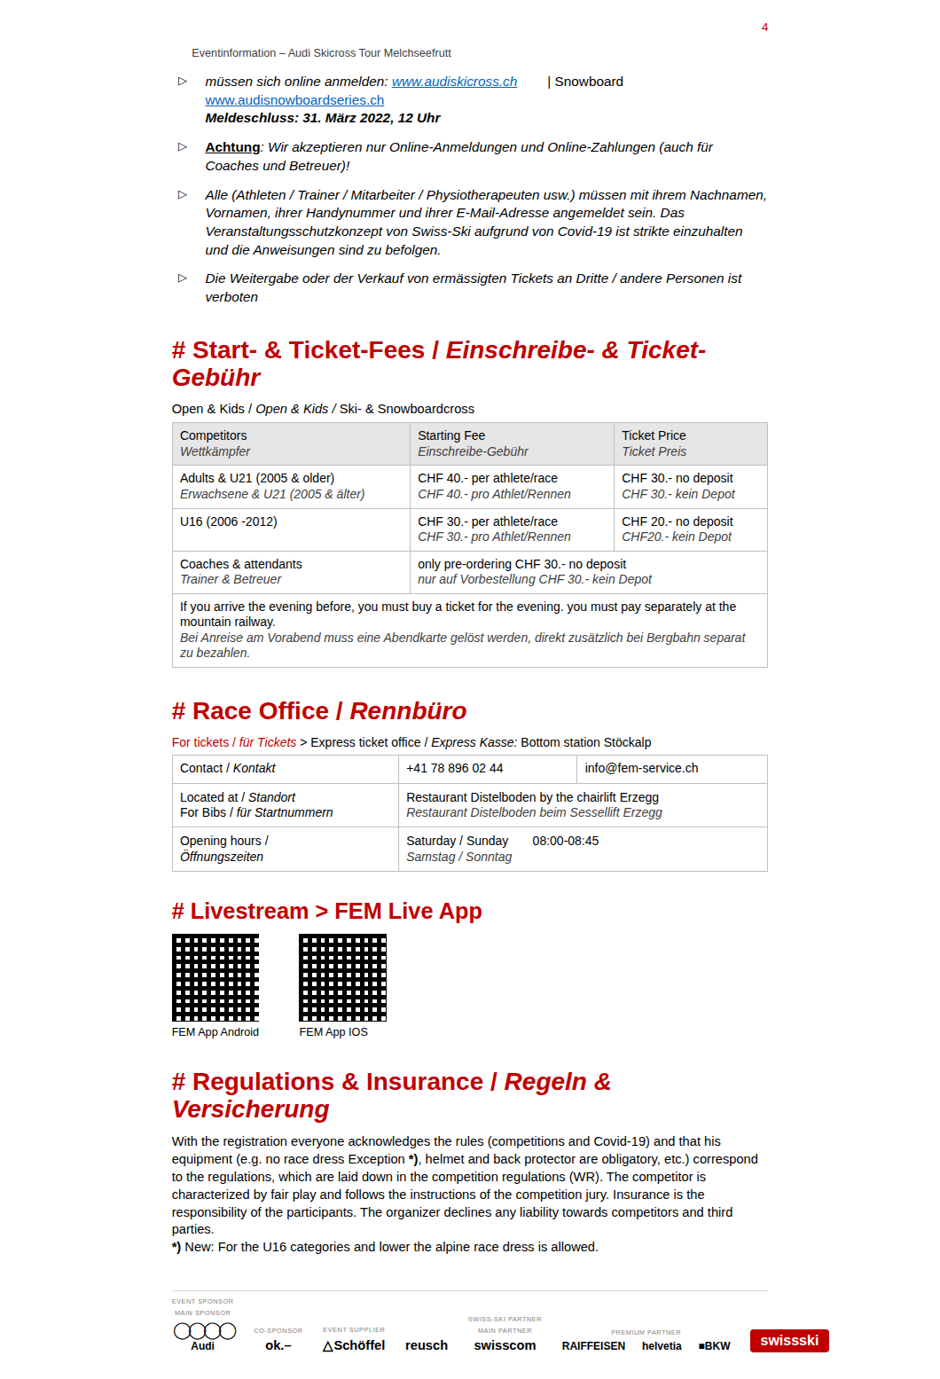4
Eventinformation – Audi Skicross Tour Melchseefrutt
müssen sich online anmelden: www.audiskicross.ch | Snowboard www.audisnowboardseries.ch
Meldeschluss: 31. März 2022, 12 Uhr
Achtung: Wir akzeptieren nur Online-Anmeldungen und Online-Zahlungen (auch für Coaches und Betreuer)!
Alle (Athleten / Trainer / Mitarbeiter / Physiotherapeuten usw.) müssen mit ihrem Nachnamen, Vornamen, ihrer Handynummer und ihrer E-Mail-Adresse angemeldet sein. Das Veranstaltungsschutzkonzept von Swiss-Ski aufgrund von Covid-19 ist strikte einzuhalten und die Anweisungen sind zu befolgen.
Die Weitergabe oder der Verkauf von ermässigten Tickets an Dritte / andere Personen ist verboten
# Start- & Ticket-Fees / Einschreibe- & Ticket-Gebühr
Open & Kids / Open & Kids / Ski- & Snowboardcross
| Competitors Wettkämpfer | Starting Fee Einschreibe-Gebühr | Ticket Price Ticket Preis |
| Adults & U21 (2005 & older) Erwachsene & U21 (2005 & älter) | CHF 40.- per athlete/race CHF 40.- pro Athlet/Rennen | CHF 30.- no deposit CHF 30.- kein Depot |
| U16 (2006 -2012) | CHF 30.- per athlete/race CHF 30.- pro Athlet/Rennen | CHF 20.- no deposit CHF20.- kein Depot |
| Coaches & attendants Trainer & Betreuer | only pre-ordering CHF 30.- no deposit nur auf Vorbestellung CHF 30.- kein Depot |
| If you arrive the evening before, you must buy a ticket for the evening. you must pay separately at the mountain railway. Bei Anreise am Vorabend muss eine Abendkarte gelöst werden, direkt zusätzlich bei Bergbahn separat zu bezahlen. |
# Race Office / Rennbüro
For tickets / für Tickets > Express ticket office / Express Kasse: Bottom station Stöckalp
| Contact / Kontakt | +41 78 896 02 44 | info@fem-service.ch |
| Located at / Standort For Bibs / für Startnummern | Restaurant Distelboden by the chairlift Erzegg Restaurant Distelboden beim Sessellift Erzegg |
| Opening hours / Öffnungszeiten | Saturday / Sunday 08:00-08:45 Samstag / Sonntag |
# Livestream > FEM Live App
FEM App Android
FEM App IOS
# Regulations & Insurance / Regeln & Versicherung
With the registration everyone acknowledges the rules (competitions and Covid-19) and that his equipment (e.g. no race dress Exception *), helmet and back protector are obligatory, etc.) correspond to the regulations, which are laid down in the competition regulations (WR). The competitor is characterized by fair play and follows the instructions of the competition jury. Insurance is the responsibility of the participants. The organizer declines any liability towards competitors and third parties.
*) New: For the U16 categories and lower the alpine race dress is allowed.
Event Sponsor
Main Sponsor
◯◯◯◯
Audi
Co-Sponsor
ok.–
Event Supplier
△Schöffel
reusch
Swiss-Ski Partner
Main Partner
swisscom
Premium Partner
RAIFFEISEN
helvetia
■BKW
swissski